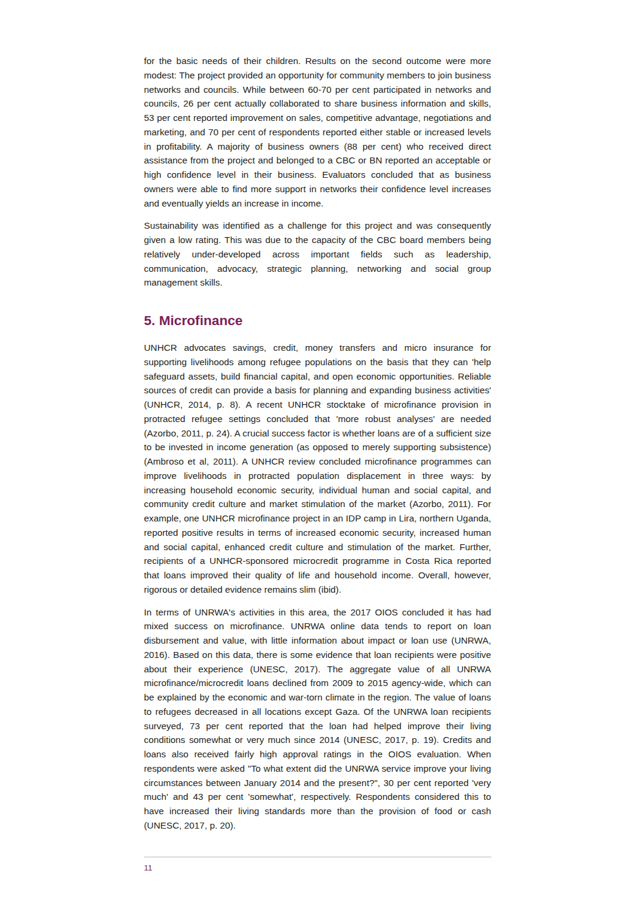for the basic needs of their children. Results on the second outcome were more modest: The project provided an opportunity for community members to join business networks and councils. While between 60-70 per cent participated in networks and councils, 26 per cent actually collaborated to share business information and skills, 53 per cent reported improvement on sales, competitive advantage, negotiations and marketing, and 70 per cent of respondents reported either stable or increased levels in profitability. A majority of business owners (88 per cent) who received direct assistance from the project and belonged to a CBC or BN reported an acceptable or high confidence level in their business. Evaluators concluded that as business owners were able to find more support in networks their confidence level increases and eventually yields an increase in income.
Sustainability was identified as a challenge for this project and was consequently given a low rating. This was due to the capacity of the CBC board members being relatively under-developed across important fields such as leadership, communication, advocacy, strategic planning, networking and social group management skills.
5. Microfinance
UNHCR advocates savings, credit, money transfers and micro insurance for supporting livelihoods among refugee populations on the basis that they can 'help safeguard assets, build financial capital, and open economic opportunities. Reliable sources of credit can provide a basis for planning and expanding business activities' (UNHCR, 2014, p. 8). A recent UNHCR stocktake of microfinance provision in protracted refugee settings concluded that 'more robust analyses' are needed (Azorbo, 2011, p. 24). A crucial success factor is whether loans are of a sufficient size to be invested in income generation (as opposed to merely supporting subsistence) (Ambroso et al, 2011). A UNHCR review concluded microfinance programmes can improve livelihoods in protracted population displacement in three ways: by increasing household economic security, individual human and social capital, and community credit culture and market stimulation of the market (Azorbo, 2011). For example, one UNHCR microfinance project in an IDP camp in Lira, northern Uganda, reported positive results in terms of increased economic security, increased human and social capital, enhanced credit culture and stimulation of the market. Further, recipients of a UNHCR-sponsored microcredit programme in Costa Rica reported that loans improved their quality of life and household income. Overall, however, rigorous or detailed evidence remains slim (ibid).
In terms of UNRWA's activities in this area, the 2017 OIOS concluded it has had mixed success on microfinance. UNRWA online data tends to report on loan disbursement and value, with little information about impact or loan use (UNRWA, 2016). Based on this data, there is some evidence that loan recipients were positive about their experience (UNESC, 2017). The aggregate value of all UNRWA microfinance/microcredit loans declined from 2009 to 2015 agency-wide, which can be explained by the economic and war-torn climate in the region. The value of loans to refugees decreased in all locations except Gaza. Of the UNRWA loan recipients surveyed, 73 per cent reported that the loan had helped improve their living conditions somewhat or very much since 2014 (UNESC, 2017, p. 19). Credits and loans also received fairly high approval ratings in the OIOS evaluation. When respondents were asked "To what extent did the UNRWA service improve your living circumstances between January 2014 and the present?", 30 per cent reported 'very much' and 43 per cent 'somewhat', respectively. Respondents considered this to have increased their living standards more than the provision of food or cash (UNESC, 2017, p. 20).
11